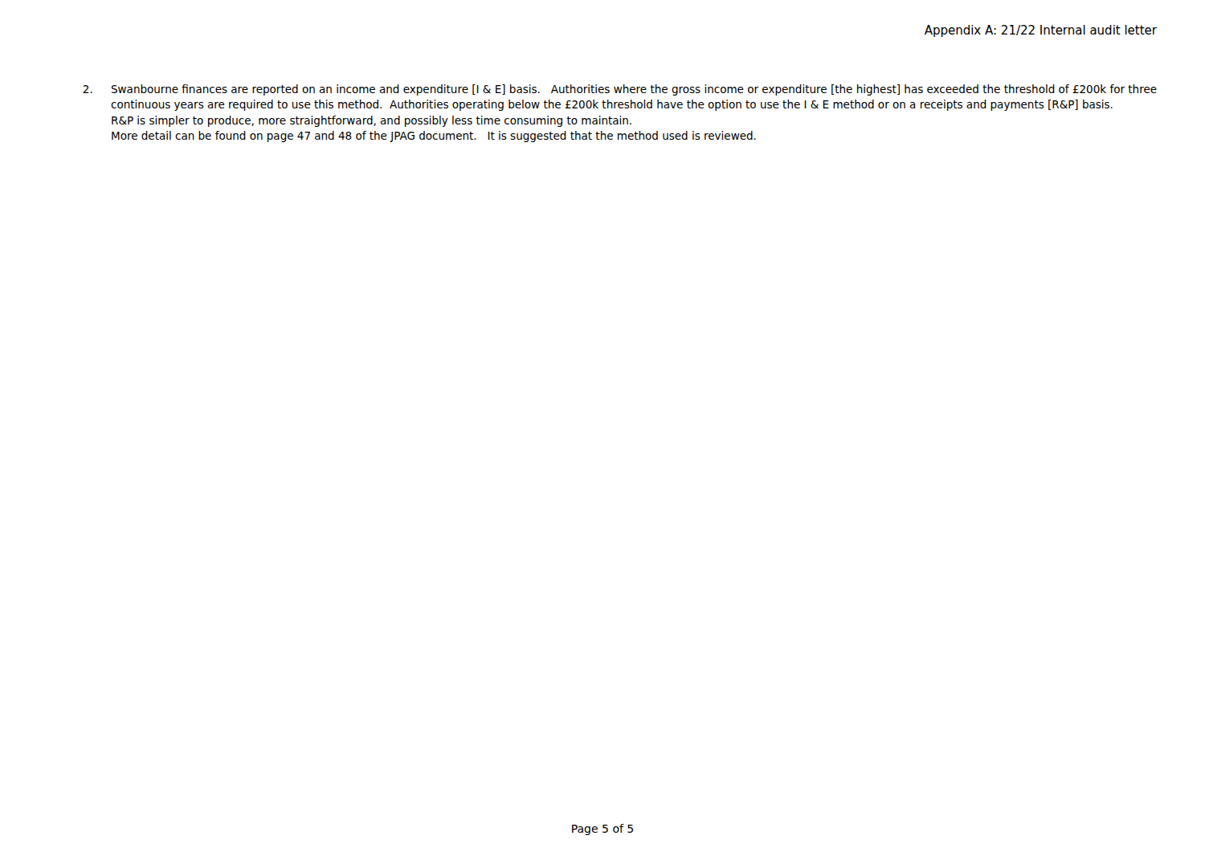Appendix A: 21/22 Internal audit letter
Swanbourne finances are reported on an income and expenditure [I & E] basis. Authorities where the gross income or expenditure [the highest] has exceeded the threshold of £200k for three continuous years are required to use this method. Authorities operating below the £200k threshold have the option to use the I & E method or on a receipts and payments [R&P] basis.
R&P is simpler to produce, more straightforward, and possibly less time consuming to maintain.
More detail can be found on page 47 and 48 of the JPAG document. It is suggested that the method used is reviewed.
Page 5 of 5